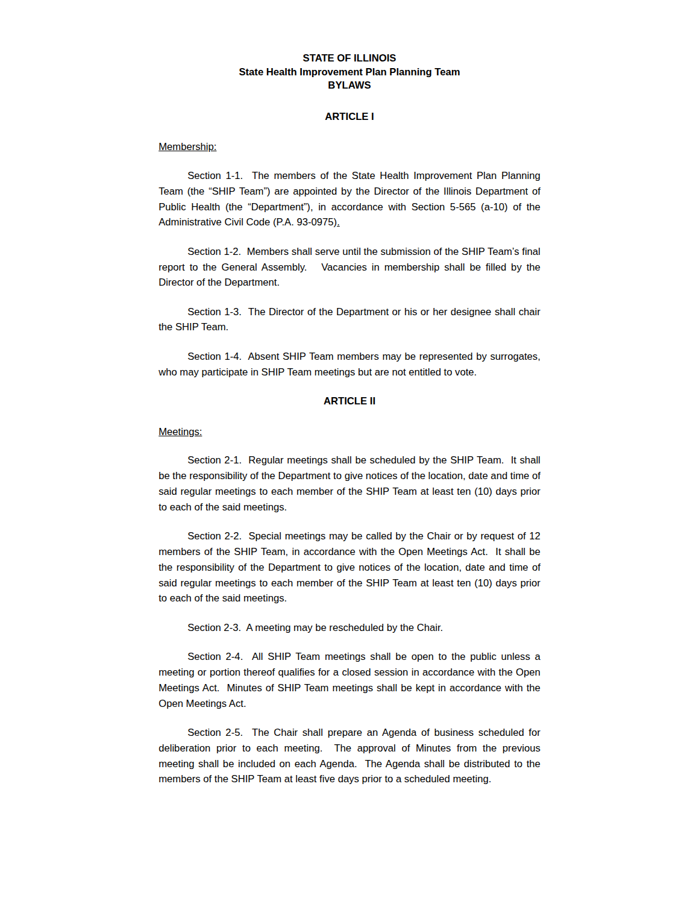STATE OF ILLINOIS State Health Improvement Plan Planning Team BYLAWS
ARTICLE I
Membership:
Section 1-1. The members of the State Health Improvement Plan Planning Team (the “SHIP Team”) are appointed by the Director of the Illinois Department of Public Health (the “Department”), in accordance with Section 5-565 (a-10) of the Administrative Civil Code (P.A. 93-0975).
Section 1-2. Members shall serve until the submission of the SHIP Team’s final report to the General Assembly. Vacancies in membership shall be filled by the Director of the Department.
Section 1-3. The Director of the Department or his or her designee shall chair the SHIP Team.
Section 1-4. Absent SHIP Team members may be represented by surrogates, who may participate in SHIP Team meetings but are not entitled to vote.
ARTICLE II
Meetings:
Section 2-1. Regular meetings shall be scheduled by the SHIP Team. It shall be the responsibility of the Department to give notices of the location, date and time of said regular meetings to each member of the SHIP Team at least ten (10) days prior to each of the said meetings.
Section 2-2. Special meetings may be called by the Chair or by request of 12 members of the SHIP Team, in accordance with the Open Meetings Act. It shall be the responsibility of the Department to give notices of the location, date and time of said regular meetings to each member of the SHIP Team at least ten (10) days prior to each of the said meetings.
Section 2-3. A meeting may be rescheduled by the Chair.
Section 2-4. All SHIP Team meetings shall be open to the public unless a meeting or portion thereof qualifies for a closed session in accordance with the Open Meetings Act. Minutes of SHIP Team meetings shall be kept in accordance with the Open Meetings Act.
Section 2-5. The Chair shall prepare an Agenda of business scheduled for deliberation prior to each meeting. The approval of Minutes from the previous meeting shall be included on each Agenda. The Agenda shall be distributed to the members of the SHIP Team at least five days prior to a scheduled meeting.